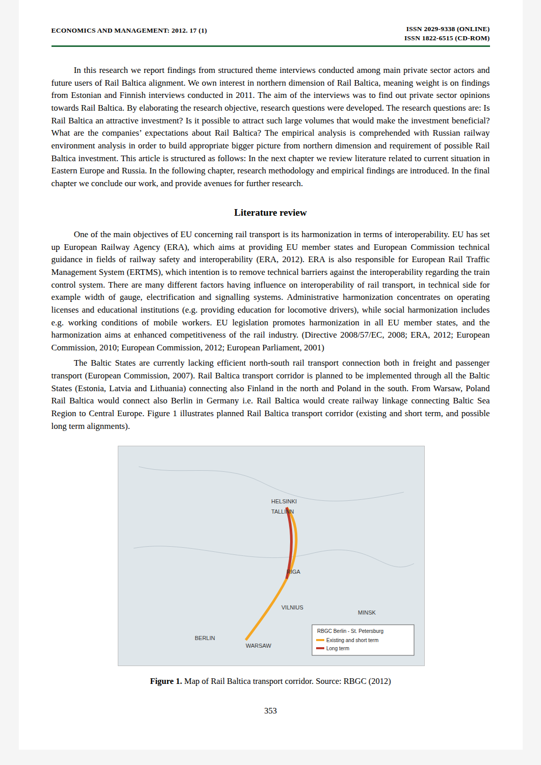ECONOMICS AND MANAGEMENT: 2012. 17 (1)
ISSN 2029-9338 (ONLINE)
ISSN 1822-6515 (CD-ROM)
In this research we report findings from structured theme interviews conducted among main private sector actors and future users of Rail Baltica alignment. We own interest in northern dimension of Rail Baltica, meaning weight is on findings from Estonian and Finnish interviews conducted in 2011. The aim of the interviews was to find out private sector opinions towards Rail Baltica. By elaborating the research objective, research questions were developed. The research questions are: Is Rail Baltica an attractive investment? Is it possible to attract such large volumes that would make the investment beneficial? What are the companies’ expectations about Rail Baltica? The empirical analysis is comprehended with Russian railway environment analysis in order to build appropriate bigger picture from northern dimension and requirement of possible Rail Baltica investment. This article is structured as follows: In the next chapter we review literature related to current situation in Eastern Europe and Russia. In the following chapter, research methodology and empirical findings are introduced. In the final chapter we conclude our work, and provide avenues for further research.
Literature review
One of the main objectives of EU concerning rail transport is its harmonization in terms of interoperability. EU has set up European Railway Agency (ERA), which aims at providing EU member states and European Commission technical guidance in fields of railway safety and interoperability (ERA, 2012). ERA is also responsible for European Rail Traffic Management System (ERTMS), which intention is to remove technical barriers against the interoperability regarding the train control system. There are many different factors having influence on interoperability of rail transport, in technical side for example width of gauge, electrification and signalling systems. Administrative harmonization concentrates on operating licenses and educational institutions (e.g. providing education for locomotive drivers), while social harmonization includes e.g. working conditions of mobile workers. EU legislation promotes harmonization in all EU member states, and the harmonization aims at enhanced competitiveness of the rail industry. (Directive 2008/57/EC, 2008; ERA, 2012; European Commission, 2010; European Commission, 2012; European Parliament, 2001)
The Baltic States are currently lacking efficient north-south rail transport connection both in freight and passenger transport (European Commission, 2007). Rail Baltica transport corridor is planned to be implemented through all the Baltic States (Estonia, Latvia and Lithuania) connecting also Finland in the north and Poland in the south. From Warsaw, Poland Rail Baltica would connect also Berlin in Germany i.e. Rail Baltica would create railway linkage connecting Baltic Sea Region to Central Europe. Figure 1 illustrates planned Rail Baltica transport corridor (existing and short term, and possible long term alignments).
Figure 1. Map of Rail Baltica transport corridor. Source: RBGC (2012)
353